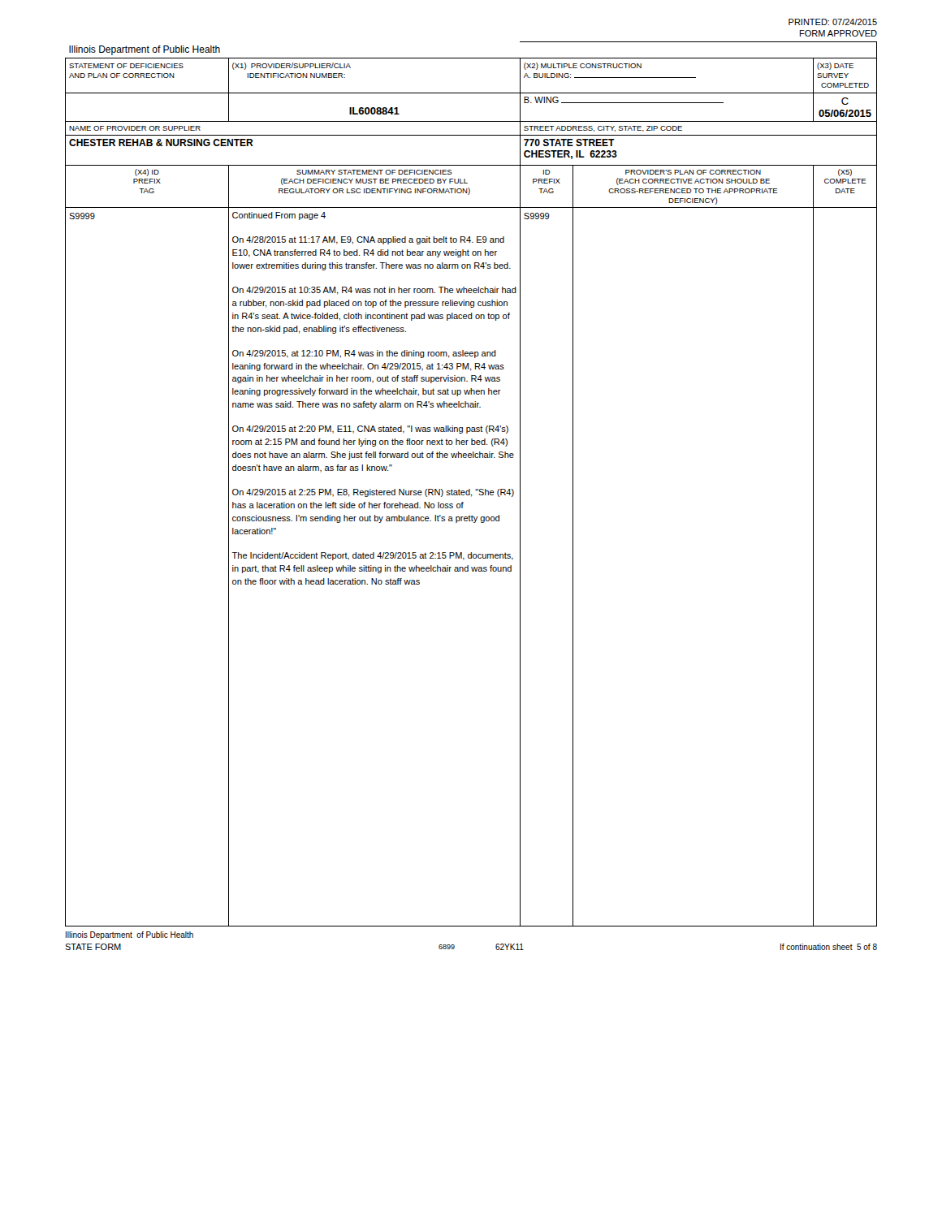PRINTED: 07/24/2015
FORM APPROVED
| Illinois Department of Public Health | |
| STATEMENT OF DEFICIENCIES AND PLAN OF CORRECTION | (X1) PROVIDER/SUPPLIER/CLIA IDENTIFICATION NUMBER: | (X2) MULTIPLE CONSTRUCTION A. BUILDING: | (X3) DATE SURVEY COMPLETED |
| | IL6008841 | B. WING | C 05/06/2015 |
| NAME OF PROVIDER OR SUPPLIER | STREET ADDRESS, CITY, STATE, ZIP CODE |
| CHESTER REHAB & NURSING CENTER | 770 STATE STREET CHESTER, IL 62233 |
| (X4) ID PREFIX TAG | SUMMARY STATEMENT OF DEFICIENCIES (EACH DEFICIENCY MUST BE PRECEDED BY FULL REGULATORY OR LSC IDENTIFYING INFORMATION) | ID PREFIX TAG | PROVIDER'S PLAN OF CORRECTION (EACH CORRECTIVE ACTION SHOULD BE CROSS-REFERENCED TO THE APPROPRIATE DEFICIENCY) | (X5) COMPLETE DATE |
| S9999 | Continued From page 4 On 4/28/2015 at 11:17 AM, E9, CNA applied a gait belt to R4. E9 and E10, CNA transferred R4 to bed. R4 did not bear any weight on her lower extremities during this transfer. There was no alarm on R4's bed. On 4/29/2015 at 10:35 AM, R4 was not in her room. The wheelchair had a rubber, non-skid pad placed on top of the pressure relieving cushion in R4's seat. A twice-folded, cloth incontinent pad was placed on top of the non-skid pad, enabling it's effectiveness. On 4/29/2015, at 12:10 PM, R4 was in the dining room, asleep and leaning forward in the wheelchair. On 4/29/2015, at 1:43 PM, R4 was again in her wheelchair in her room, out of staff supervision. R4 was leaning progressively forward in the wheelchair, but sat up when her name was said. There was no safety alarm on R4's wheelchair. On 4/29/2015 at 2:20 PM, E11, CNA stated, "I was walking past (R4's) room at 2:15 PM and found her lying on the floor next to her bed. (R4) does not have an alarm. She just fell forward out of the wheelchair. She doesn't have an alarm, as far as I know." On 4/29/2015 at 2:25 PM, E8, Registered Nurse (RN) stated, "She (R4) has a laceration on the left side of her forehead. No loss of consciousness. I'm sending her out by ambulance. It's a pretty good laceration!" The Incident/Accident Report, dated 4/29/2015 at 2:15 PM, documents, in part, that R4 fell asleep while sitting in the wheelchair and was found on the floor with a head laceration. No staff was | S9999 | | |
Illinois Department of Public Health
STATE FORM
6899
62YK11
If continuation sheet 5 of 8